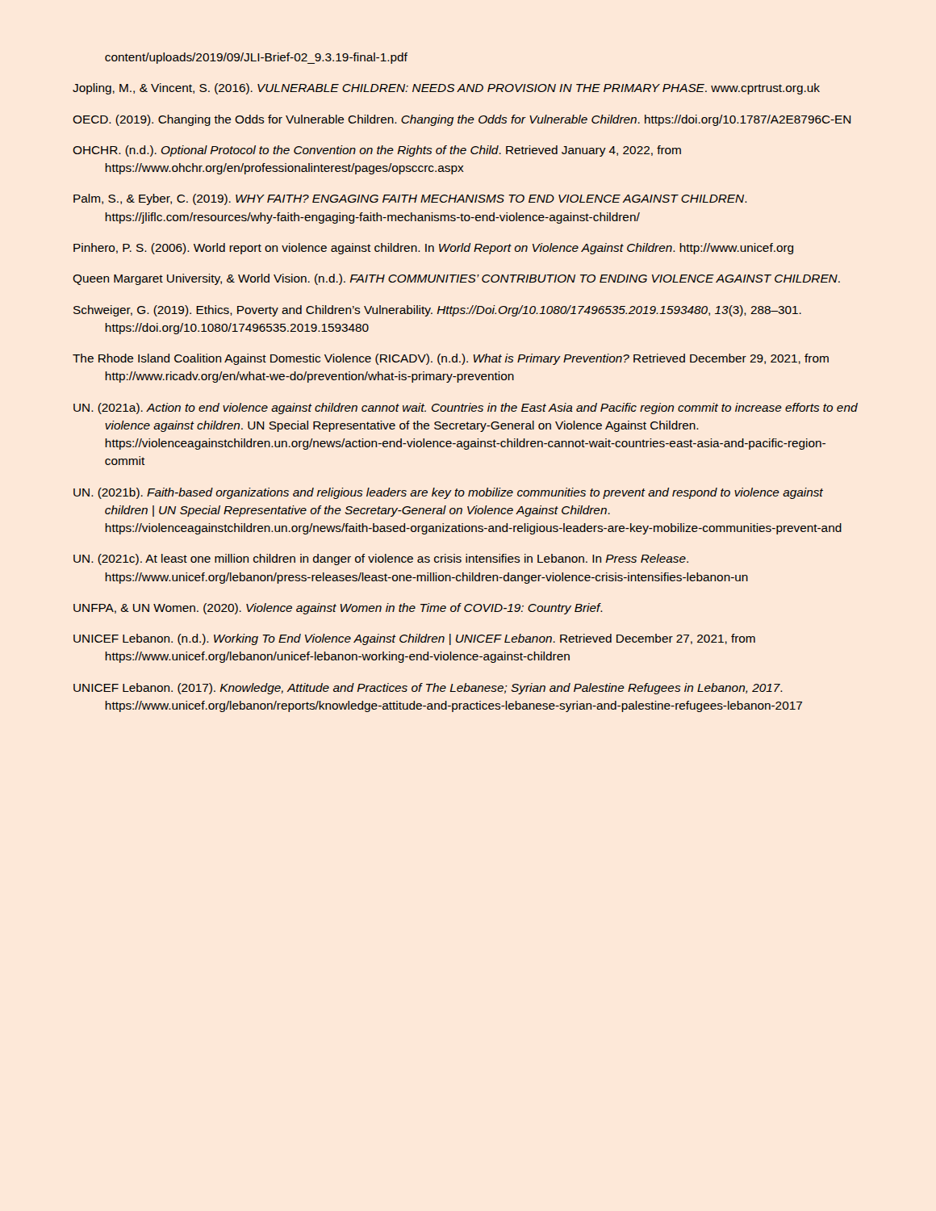content/uploads/2019/09/JLI-Brief-02_9.3.19-final-1.pdf
Jopling, M., & Vincent, S. (2016). VULNERABLE CHILDREN: NEEDS AND PROVISION IN THE PRIMARY PHASE. www.cprtrust.org.uk
OECD. (2019). Changing the Odds for Vulnerable Children. Changing the Odds for Vulnerable Children. https://doi.org/10.1787/A2E8796C-EN
OHCHR. (n.d.). Optional Protocol to the Convention on the Rights of the Child. Retrieved January 4, 2022, from https://www.ohchr.org/en/professionalinterest/pages/opsccrc.aspx
Palm, S., & Eyber, C. (2019). WHY FAITH? ENGAGING FAITH MECHANISMS TO END VIOLENCE AGAINST CHILDREN. https://jliflc.com/resources/why-faith-engaging-faith-mechanisms-to-end-violence-against-children/
Pinhero, P. S. (2006). World report on violence against children. In World Report on Violence Against Children. http://www.unicef.org
Queen Margaret University, & World Vision. (n.d.). FAITH COMMUNITIES’ CONTRIBUTION TO ENDING VIOLENCE AGAINST CHILDREN.
Schweiger, G. (2019). Ethics, Poverty and Children’s Vulnerability. Https://Doi.Org/10.1080/17496535.2019.1593480, 13(3), 288–301. https://doi.org/10.1080/17496535.2019.1593480
The Rhode Island Coalition Against Domestic Violence (RICADV). (n.d.). What is Primary Prevention? Retrieved December 29, 2021, from http://www.ricadv.org/en/what-we-do/prevention/what-is-primary-prevention
UN. (2021a). Action to end violence against children cannot wait. Countries in the East Asia and Pacific region commit to increase efforts to end violence against children. UN Special Representative of the Secretary-General on Violence Against Children. https://violenceagainstchildren.un.org/news/action-end-violence-against-children-cannot-wait-countries-east-asia-and-pacific-region-commit
UN. (2021b). Faith-based organizations and religious leaders are key to mobilize communities to prevent and respond to violence against children | UN Special Representative of the Secretary-General on Violence Against Children. https://violenceagainstchildren.un.org/news/faith-based-organizations-and-religious-leaders-are-key-mobilize-communities-prevent-and
UN. (2021c). At least one million children in danger of violence as crisis intensifies in Lebanon. In Press Release. https://www.unicef.org/lebanon/press-releases/least-one-million-children-danger-violence-crisis-intensifies-lebanon-un
UNFPA, & UN Women. (2020). Violence against Women in the Time of COVID-19: Country Brief.
UNICEF Lebanon. (n.d.). Working To End Violence Against Children | UNICEF Lebanon. Retrieved December 27, 2021, from https://www.unicef.org/lebanon/unicef-lebanon-working-end-violence-against-children
UNICEF Lebanon. (2017). Knowledge, Attitude and Practices of The Lebanese; Syrian and Palestine Refugees in Lebanon, 2017. https://www.unicef.org/lebanon/reports/knowledge-attitude-and-practices-lebanese-syrian-and-palestine-refugees-lebanon-2017